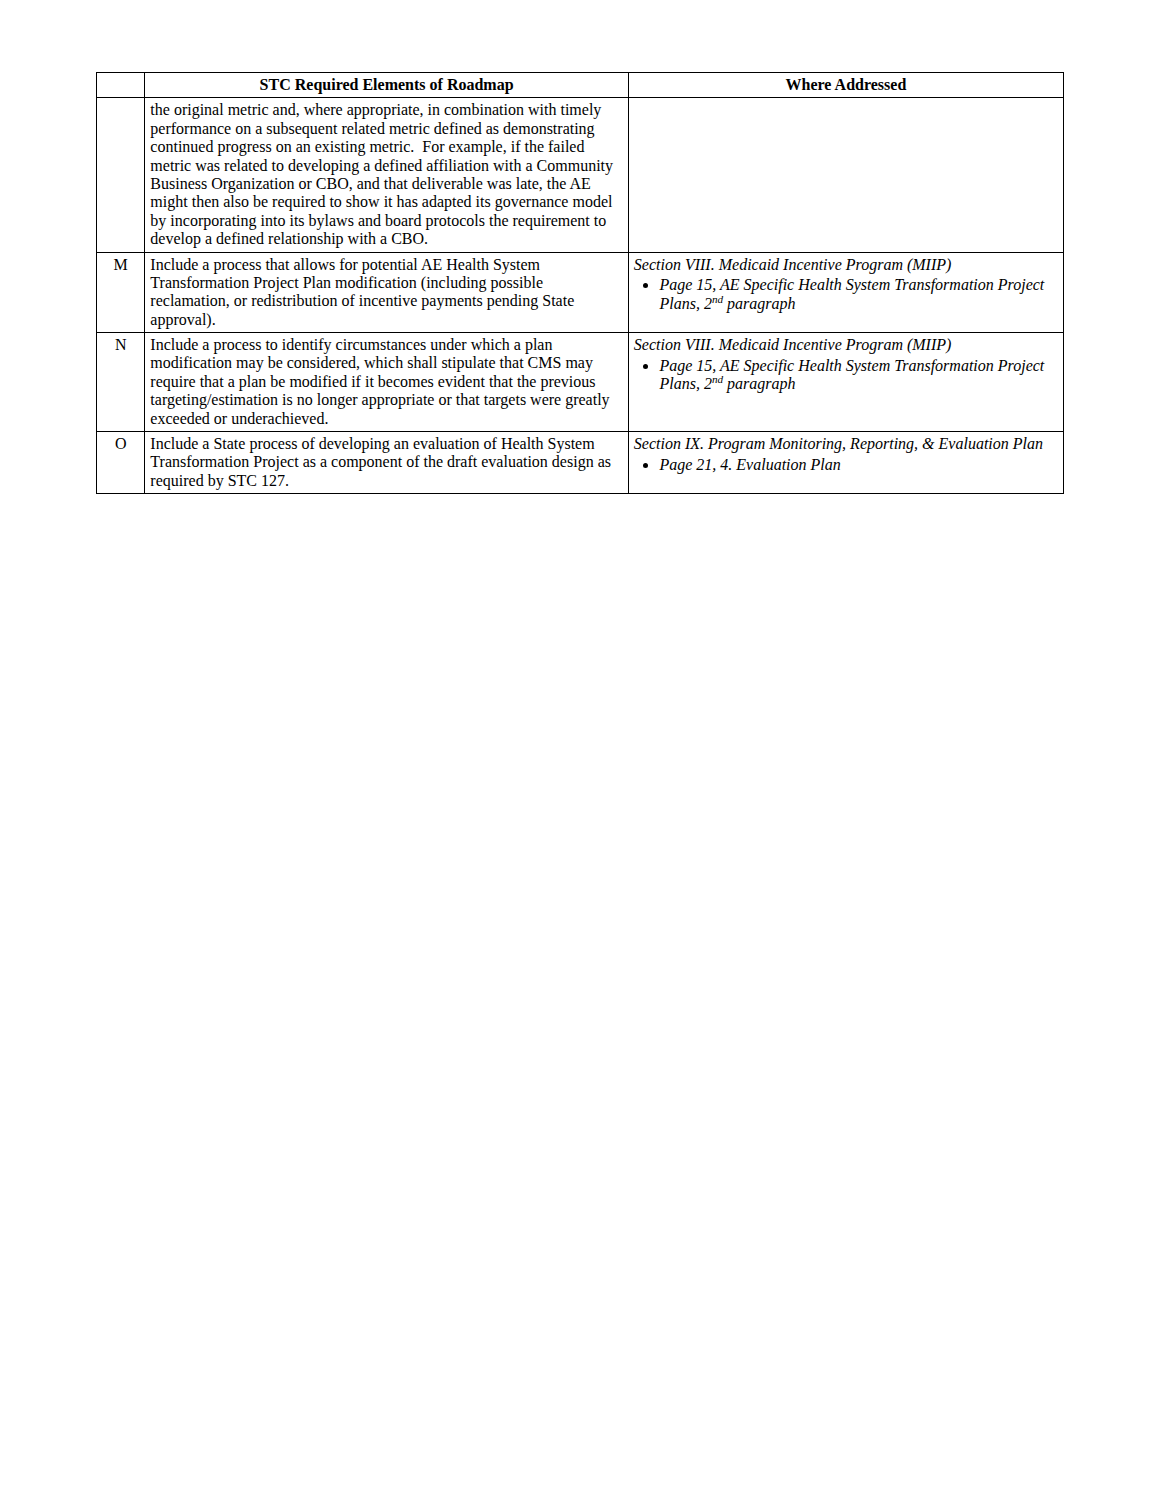| | STC Required Elements of Roadmap | Where Addressed |
| --- | --- | --- |
| | the original metric and, where appropriate, in combination with timely performance on a subsequent related metric defined as demonstrating continued progress on an existing metric. For example, if the failed metric was related to developing a defined affiliation with a Community Business Organization or CBO, and that deliverable was late, the AE might then also be required to show it has adapted its governance model by incorporating into its bylaws and board protocols the requirement to develop a defined relationship with a CBO. | |
| M | Include a process that allows for potential AE Health System Transformation Project Plan modification (including possible reclamation, or redistribution of incentive payments pending State approval). | Section VIII. Medicaid Incentive Program (MIIP) Page 15, AE Specific Health System Transformation Project Plans , 2 nd paragraph |
| N | Include a process to identify circumstances under which a plan modification may be considered, which shall stipulate that CMS may require that a plan be modified if it becomes evident that the previous targeting/estimation is no longer appropriate or that targets were greatly exceeded or underachieved. | Section VIII. Medicaid Incentive Program (MIIP) Page 15, AE Specific Health System Transformation Project Plans , 2 nd paragraph |
| O | Include a State process of developing an evaluation of Health System Transformation Project as a component of the draft evaluation design as required by STC 127. | Section IX. Program Monitoring, Reporting, & Evaluation Plan Page 21, 4. Evaluation Plan |